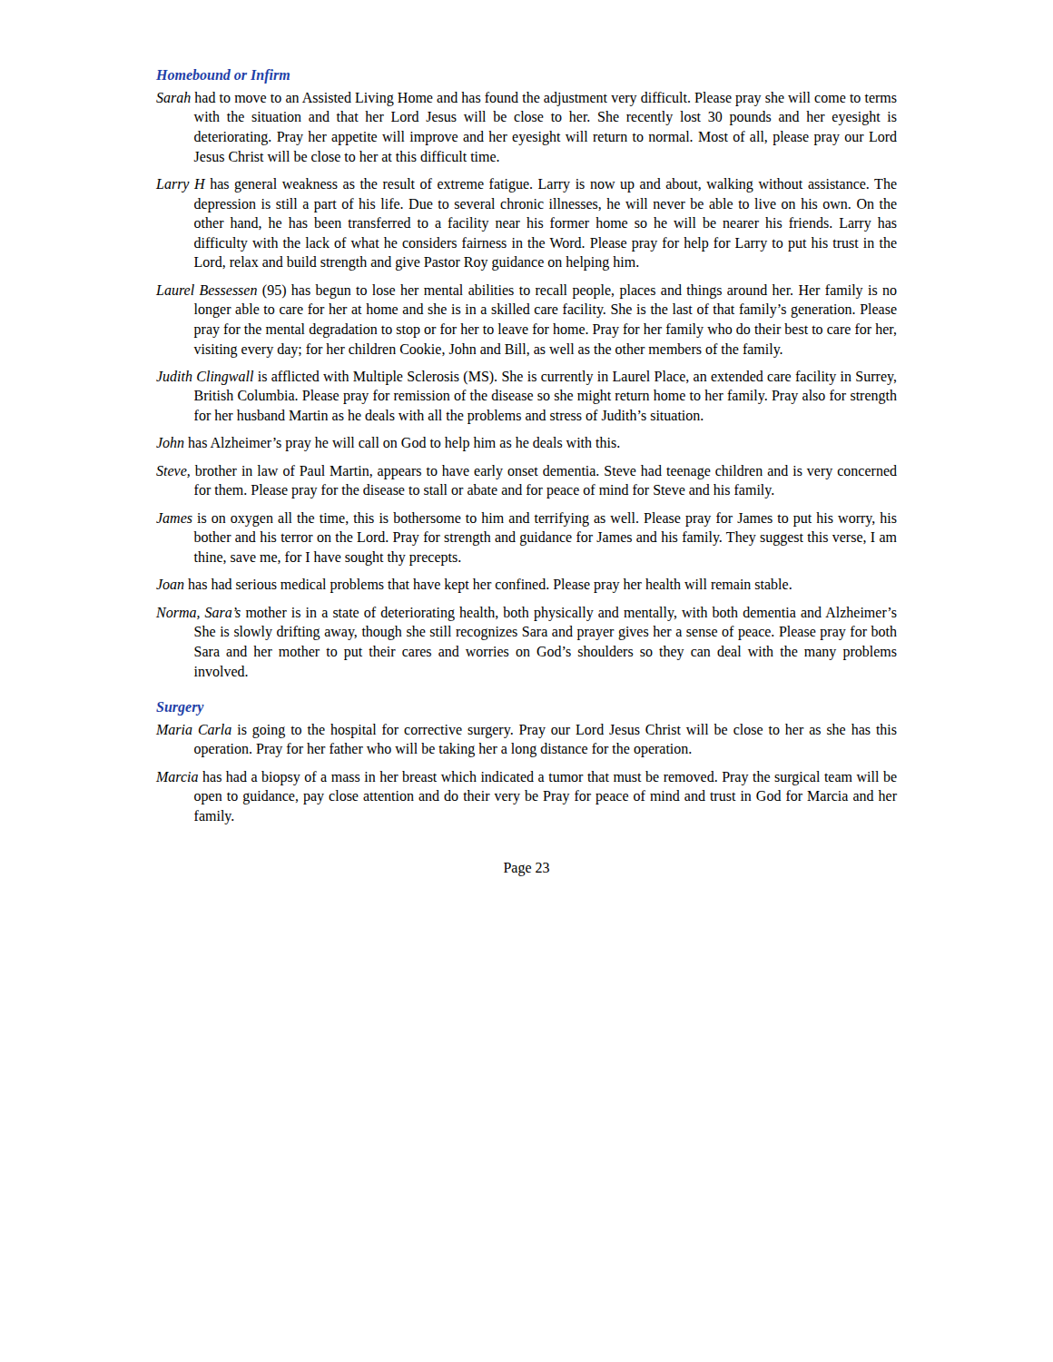Homebound or Infirm
Sarah had to move to an Assisted Living Home and has found the adjustment very difficult. Please pray she will come to terms with the situation and that her Lord Jesus will be close to her. She recently lost 30 pounds and her eyesight is deteriorating. Pray her appetite will improve and her eyesight will return to normal. Most of all, please pray our Lord Jesus Christ will be close to her at this difficult time.
Larry H has general weakness as the result of extreme fatigue. Larry is now up and about, walking without assistance. The depression is still a part of his life. Due to several chronic illnesses, he will never be able to live on his own. On the other hand, he has been transferred to a facility near his former home so he will be nearer his friends. Larry has difficulty with the lack of what he considers fairness in the Word. Please pray for help for Larry to put his trust in the Lord, relax and build strength and give Pastor Roy guidance on helping him.
Laurel Bessessen (95) has begun to lose her mental abilities to recall people, places and things around her. Her family is no longer able to care for her at home and she is in a skilled care facility. She is the last of that family’s generation. Please pray for the mental degradation to stop or for her to leave for home. Pray for her family who do their best to care for her, visiting every day; for her children Cookie, John and Bill, as well as the other members of the family.
Judith Clingwall is afflicted with Multiple Sclerosis (MS). She is currently in Laurel Place, an extended care facility in Surrey, British Columbia. Please pray for remission of the disease so she might return home to her family. Pray also for strength for her husband Martin as he deals with all the problems and stress of Judith’s situation.
John has Alzheimer’s pray he will call on God to help him as he deals with this.
Steve, brother in law of Paul Martin, appears to have early onset dementia. Steve had teenage children and is very concerned for them. Please pray for the disease to stall or abate and for peace of mind for Steve and his family.
James is on oxygen all the time, this is bothersome to him and terrifying as well. Please pray for James to put his worry, his bother and his terror on the Lord. Pray for strength and guidance for James and his family. They suggest this verse, I am thine, save me, for I have sought thy precepts.
Joan has had serious medical problems that have kept her confined. Please pray her health will remain stable.
Norma, Sara’s mother is in a state of deteriorating health, both physically and mentally, with both dementia and Alzheimer’s She is slowly drifting away, though she still recognizes Sara and prayer gives her a sense of peace. Please pray for both Sara and her mother to put their cares and worries on God’s shoulders so they can deal with the many problems involved.
Surgery
Maria Carla is going to the hospital for corrective surgery. Pray our Lord Jesus Christ will be close to her as she has this operation. Pray for her father who will be taking her a long distance for the operation.
Marcia has had a biopsy of a mass in her breast which indicated a tumor that must be removed. Pray the surgical team will be open to guidance, pay close attention and do their very be Pray for peace of mind and trust in God for Marcia and her family.
Page 23